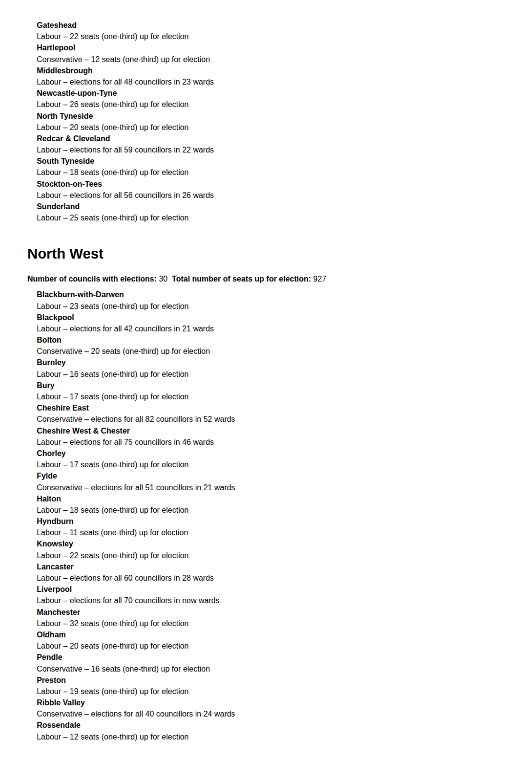Gateshead
Labour – 22 seats (one-third) up for election
Hartlepool
Conservative – 12 seats (one-third) up for election
Middlesbrough
Labour – elections for all 48 councillors in 23 wards
Newcastle-upon-Tyne
Labour – 26 seats (one-third) up for election
North Tyneside
Labour – 20 seats (one-third) up for election
Redcar & Cleveland
Labour – elections for all 59 councillors in 22 wards
South Tyneside
Labour – 18 seats (one-third) up for election
Stockton-on-Tees
Labour – elections for all 56 councillors in 26 wards
Sunderland
Labour – 25 seats (one-third) up for election
North West
Number of councils with elections: 30 Total number of seats up for election: 927
Blackburn-with-Darwen
Labour – 23 seats (one-third) up for election
Blackpool
Labour – elections for all 42 councillors in 21 wards
Bolton
Conservative – 20 seats (one-third) up for election
Burnley
Labour – 16 seats (one-third) up for election
Bury
Labour – 17 seats (one-third) up for election
Cheshire East
Conservative – elections for all 82 councillors in 52 wards
Cheshire West & Chester
Labour – elections for all 75 councillors in 46 wards
Chorley
Labour – 17 seats (one-third) up for election
Fylde
Conservative – elections for all 51 councillors in 21 wards
Halton
Labour – 18 seats (one-third) up for election
Hyndburn
Labour – 11 seats (one-third) up for election
Knowsley
Labour – 22 seats (one-third) up for election
Lancaster
Labour – elections for all 60 councillors in 28 wards
Liverpool
Labour – elections for all 70 councillors in new wards
Manchester
Labour – 32 seats (one-third) up for election
Oldham
Labour – 20 seats (one-third) up for election
Pendle
Conservative – 16 seats (one-third) up for election
Preston
Labour – 19 seats (one-third) up for election
Ribble Valley
Conservative – elections for all 40 councillors in 24 wards
Rossendale
Labour – 12 seats (one-third) up for election